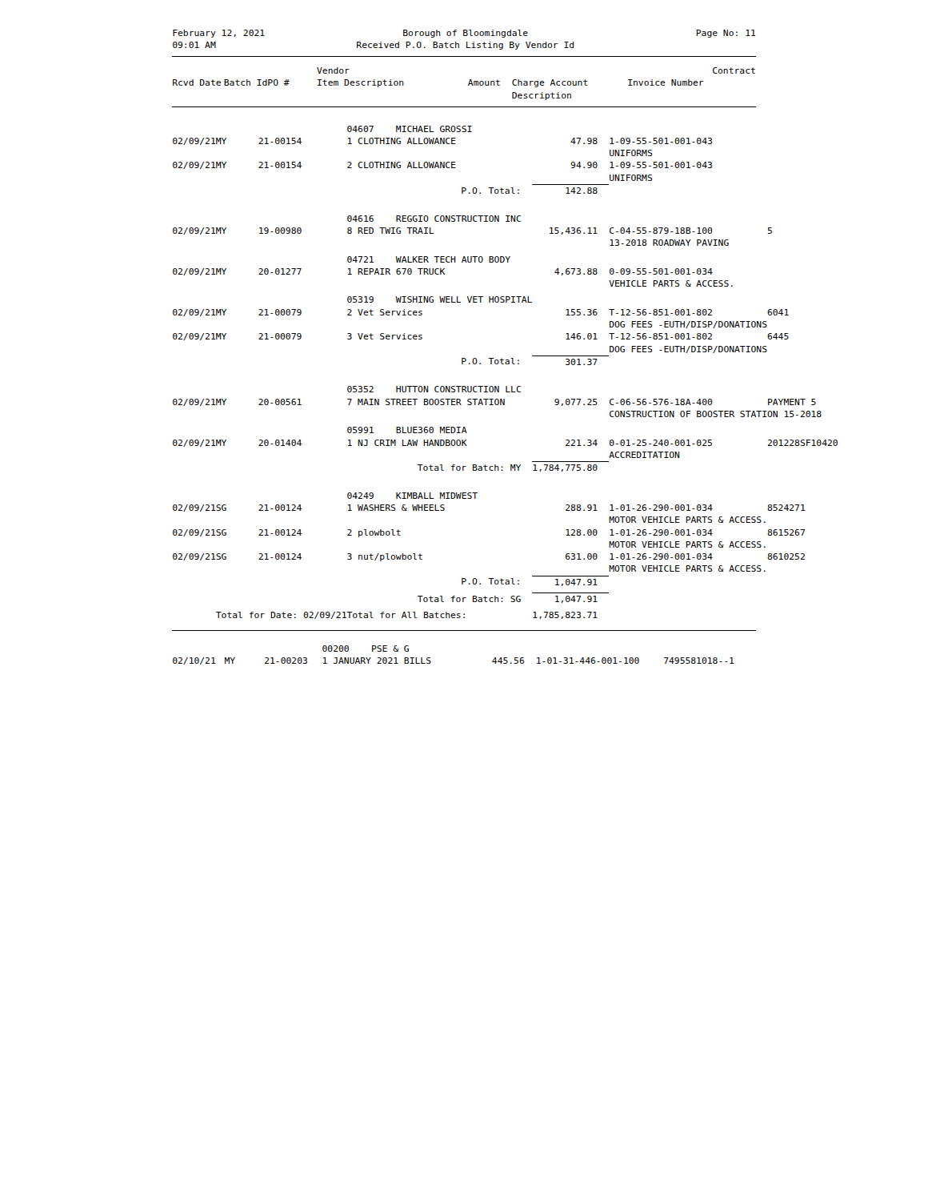| February 12, 2021 | Borough of Bloomingdale | Page No: 11 |
| 09:01 AM | Received P.O. Batch Listing By Vendor Id | |
| | | | Vendor | | | | Contract |
| Rcvd Date | Batch Id | PO # | Item Description | Amount | Charge Account | Invoice Number | |
| | | | | | Description | | |
| | | | 04607 MICHAEL GROSSI | | | | |
| 02/09/21 | MY | 21-00154 | 1 CLOTHING ALLOWANCE | 47.98 | 1-09-55-501-001-043 | | |
| | | | | | UNIFORMS | | |
| 02/09/21 | MY | 21-00154 | 2 CLOTHING ALLOWANCE | 94.90 | 1-09-55-501-001-043 | | |
| | | | | | UNIFORMS | | |
| | | | P.O. Total: | 142.88 | | | |
| | | | 04616 REGGIO CONSTRUCTION INC | | | | |
| 02/09/21 | MY | 19-00980 | 8 RED TWIG TRAIL | 15,436.11 | C-04-55-879-18B-100 | 5 | |
| | | | | | 13-2018 ROADWAY PAVING | | |
| | | | 04721 WALKER TECH AUTO BODY | | | | |
| 02/09/21 | MY | 20-01277 | 1 REPAIR 670 TRUCK | 4,673.88 | 0-09-55-501-001-034 | | |
| | | | | | VEHICLE PARTS & ACCESS. | | |
| | | | 05319 WISHING WELL VET HOSPITAL | | | | |
| 02/09/21 | MY | 21-00079 | 2 Vet Services | 155.36 | T-12-56-851-001-802 | 6041 | |
| | | | | | DOG FEES -EUTH/DISP/DONATIONS | | |
| 02/09/21 | MY | 21-00079 | 3 Vet Services | 146.01 | T-12-56-851-001-802 | 6445 | |
| | | | | | DOG FEES -EUTH/DISP/DONATIONS | | |
| | | | P.O. Total: | 301.37 | | | |
| | | | 05352 HUTTON CONSTRUCTION LLC | | | | |
| 02/09/21 | MY | 20-00561 | 7 MAIN STREET BOOSTER STATION | 9,077.25 | C-06-56-576-18A-400 | PAYMENT 5 | |
| | | | | | CONSTRUCTION OF BOOSTER STATION 15-2018 | |
| | | | 05991 BLUE360 MEDIA | | | | |
| 02/09/21 | MY | 20-01404 | 1 NJ CRIM LAW HANDBOOK | 221.34 | 0-01-25-240-001-025 | 201228SF10420 | |
| | | | | | ACCREDITATION | | |
| | | | Total for Batch: MY | 1,784,775.80 | | | |
| | | | 04249 KIMBALL MIDWEST | | | | |
| 02/09/21 | SG | 21-00124 | 1 WASHERS & WHEELS | 288.91 | 1-01-26-290-001-034 | 8524271 | |
| | | | | | MOTOR VEHICLE PARTS & ACCESS. | | |
| 02/09/21 | SG | 21-00124 | 2 plowbolt | 128.00 | 1-01-26-290-001-034 | 8615267 | |
| | | | | | MOTOR VEHICLE PARTS & ACCESS. | | |
| 02/09/21 | SG | 21-00124 | 3 nut/plowbolt | 631.00 | 1-01-26-290-001-034 | 8610252 | |
| | | | | | MOTOR VEHICLE PARTS & ACCESS. | | |
| | | | P.O. Total: | 1,047.91 | | | |
| | | | Total for Batch: SG | 1,047.91 | | | |
| | Total for Date: 02/09/21 | Total for All Batches: | 1,785,823.71 | | | |
| | | | 00200 PSE & G | | | | |
| 02/10/21 | MY | 21-00203 | 1 JANUARY 2021 BILLS | 445.56 | 1-01-31-446-001-100 | 7495581018--1 | |